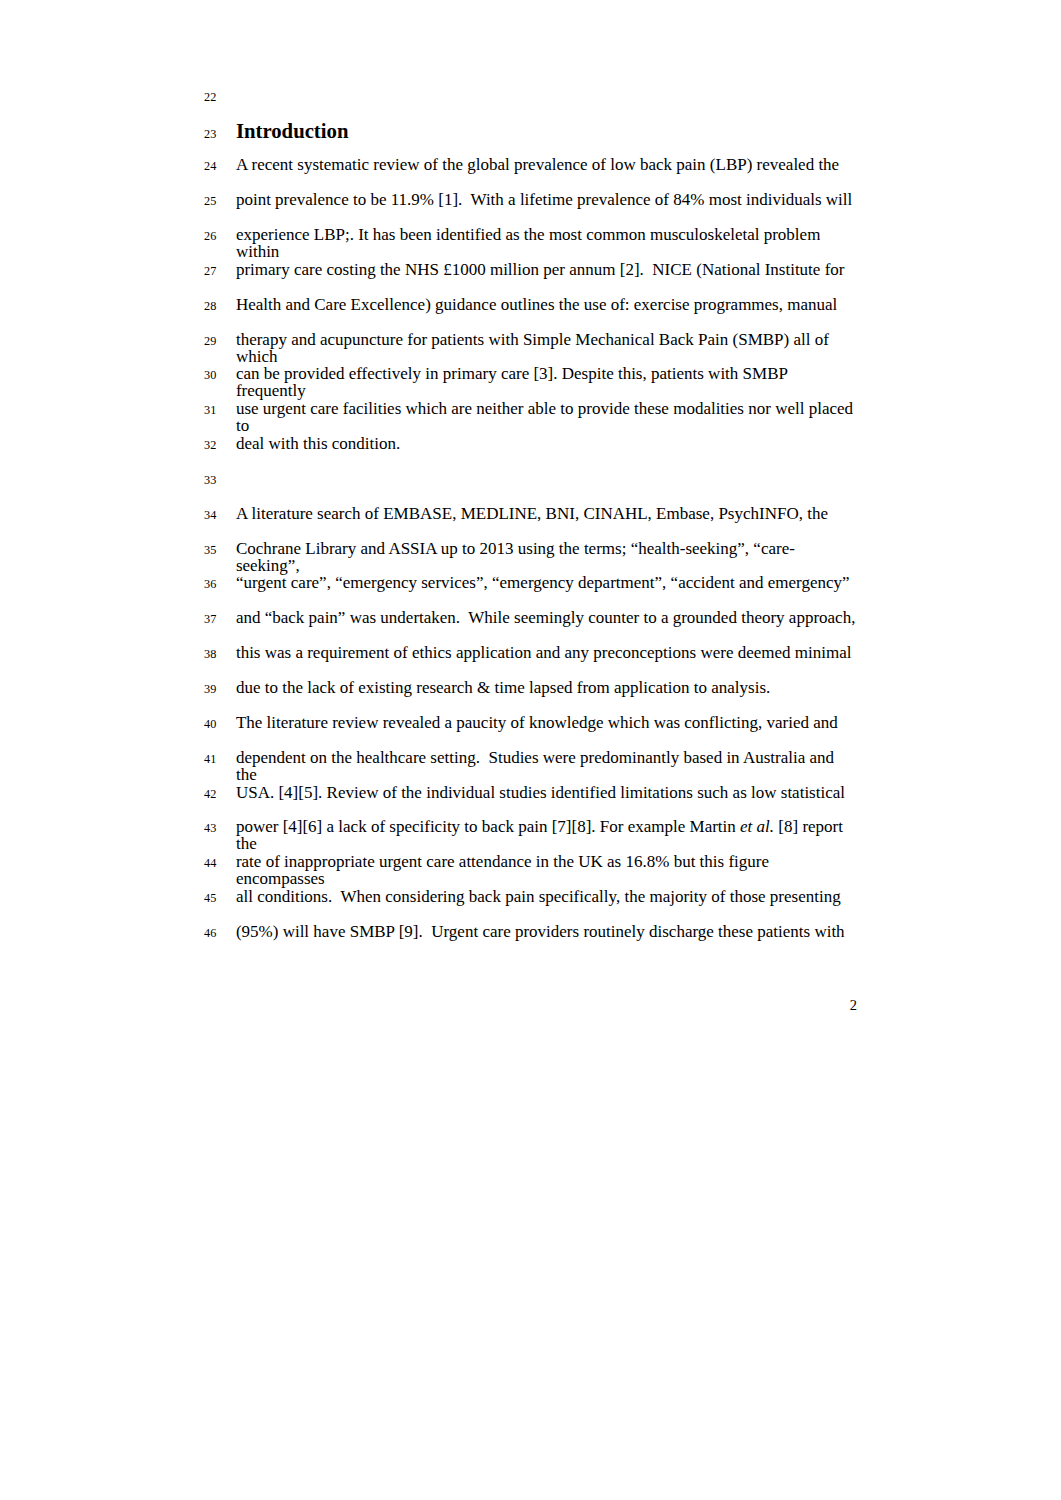22
23
Introduction
24
A recent systematic review of the global prevalence of low back pain (LBP) revealed the
25
point prevalence to be 11.9% [1]. With a lifetime prevalence of 84% most individuals will
26
experience LBP;. It has been identified as the most common musculoskeletal problem within
27
primary care costing the NHS £1000 million per annum [2]. NICE (National Institute for
28
Health and Care Excellence) guidance outlines the use of: exercise programmes, manual
29
therapy and acupuncture for patients with Simple Mechanical Back Pain (SMBP) all of which
30
can be provided effectively in primary care [3]. Despite this, patients with SMBP frequently
31
use urgent care facilities which are neither able to provide these modalities nor well placed to
32
deal with this condition.
33
34
A literature search of EMBASE, MEDLINE, BNI, CINAHL, Embase, PsychINFO, the
35
Cochrane Library and ASSIA up to 2013 using the terms; “health-seeking”, “care-seeking”,
36
“urgent care”, “emergency services”, “emergency department”, “accident and emergency”
37
and “back pain” was undertaken. While seemingly counter to a grounded theory approach,
38
this was a requirement of ethics application and any preconceptions were deemed minimal
39
due to the lack of existing research & time lapsed from application to analysis.
40
The literature review revealed a paucity of knowledge which was conflicting, varied and
41
dependent on the healthcare setting. Studies were predominantly based in Australia and the
42
USA. [4][5]. Review of the individual studies identified limitations such as low statistical
43
power [4][6] a lack of specificity to back pain [7][8]. For example Martin et al. [8] report the
44
rate of inappropriate urgent care attendance in the UK as 16.8% but this figure encompasses
45
all conditions. When considering back pain specifically, the majority of those presenting
46
(95%) will have SMBP [9]. Urgent care providers routinely discharge these patients with
2